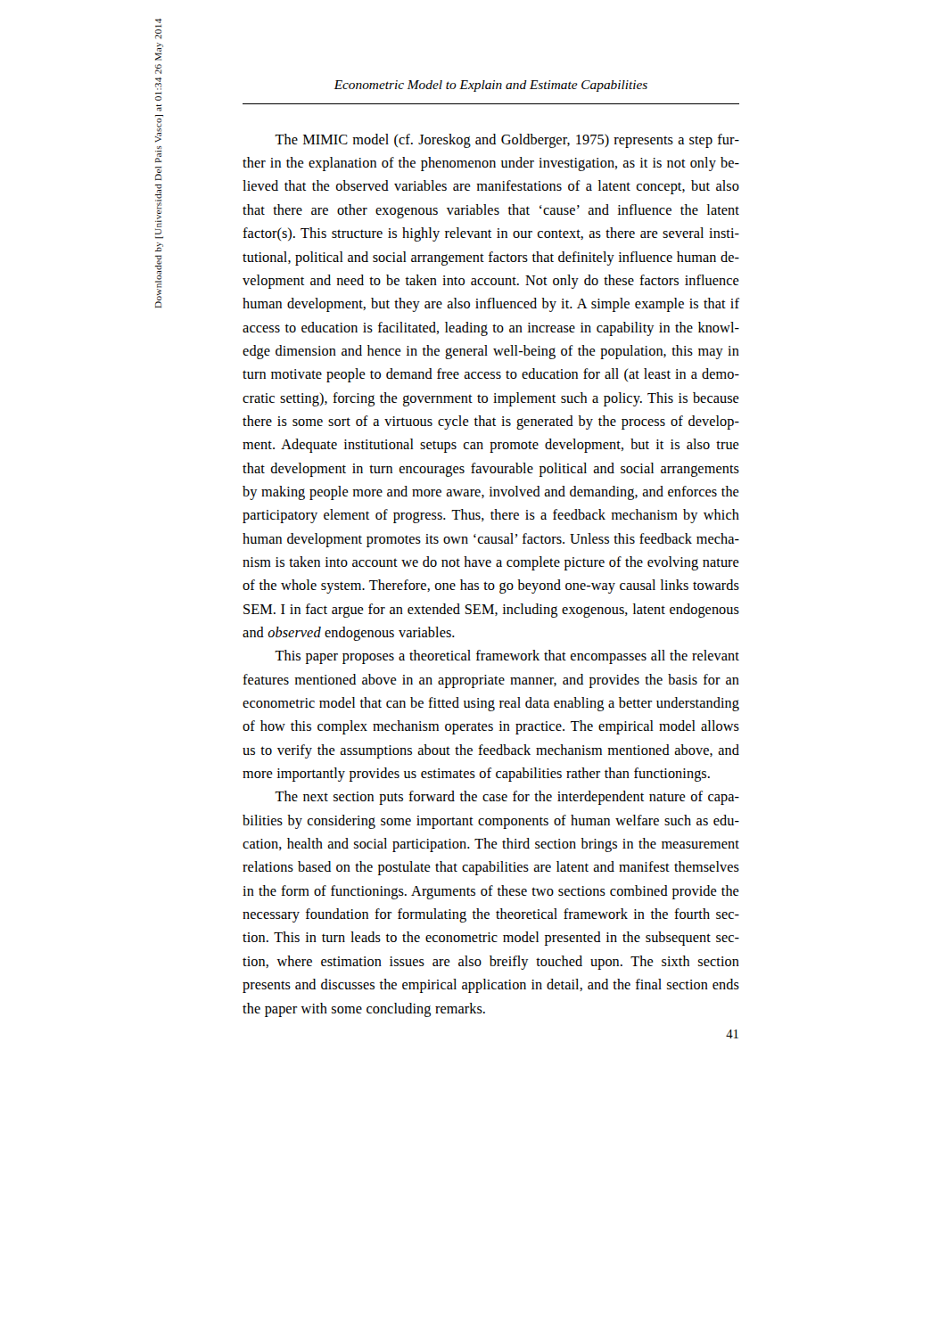Downloaded by [Universidad Del Pais Vasco] at 01:34 26 May 2014
Econometric Model to Explain and Estimate Capabilities
The MIMIC model (cf. Joreskog and Goldberger, 1975) represents a step further in the explanation of the phenomenon under investigation, as it is not only believed that the observed variables are manifestations of a latent concept, but also that there are other exogenous variables that ‘cause’ and influence the latent factor(s). This structure is highly relevant in our context, as there are several institutional, political and social arrangement factors that definitely influence human development and need to be taken into account. Not only do these factors influence human development, but they are also influenced by it. A simple example is that if access to education is facilitated, leading to an increase in capability in the knowledge dimension and hence in the general well-being of the population, this may in turn motivate people to demand free access to education for all (at least in a democratic setting), forcing the government to implement such a policy. This is because there is some sort of a virtuous cycle that is generated by the process of development. Adequate institutional setups can promote development, but it is also true that development in turn encourages favourable political and social arrangements by making people more and more aware, involved and demanding, and enforces the participatory element of progress. Thus, there is a feedback mechanism by which human development promotes its own ‘causal’ factors. Unless this feedback mechanism is taken into account we do not have a complete picture of the evolving nature of the whole system. Therefore, one has to go beyond one-way causal links towards SEM. I in fact argue for an extended SEM, including exogenous, latent endogenous and observed endogenous variables.
This paper proposes a theoretical framework that encompasses all the relevant features mentioned above in an appropriate manner, and provides the basis for an econometric model that can be fitted using real data enabling a better understanding of how this complex mechanism operates in practice. The empirical model allows us to verify the assumptions about the feedback mechanism mentioned above, and more importantly provides us estimates of capabilities rather than functionings.
The next section puts forward the case for the interdependent nature of capabilities by considering some important components of human welfare such as education, health and social participation. The third section brings in the measurement relations based on the postulate that capabilities are latent and manifest themselves in the form of functionings. Arguments of these two sections combined provide the necessary foundation for formulating the theoretical framework in the fourth section. This in turn leads to the econometric model presented in the subsequent section, where estimation issues are also breifly touched upon. The sixth section presents and discusses the empirical application in detail, and the final section ends the paper with some concluding remarks.
41